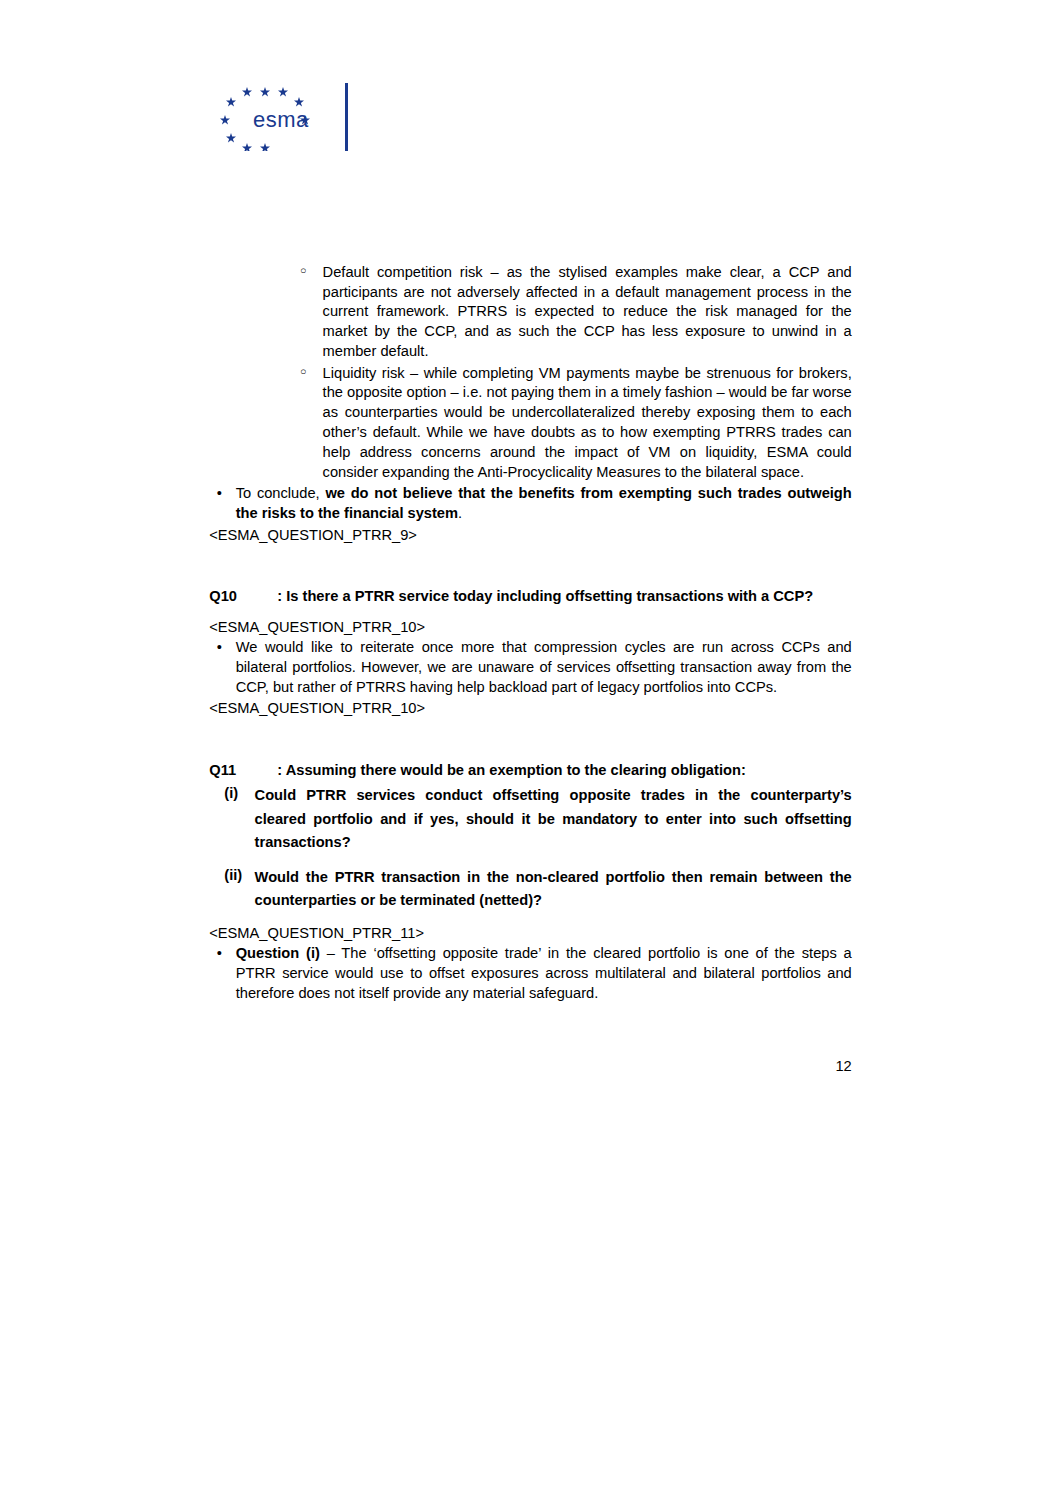esma
Default competition risk – as the stylised examples make clear, a CCP and participants are not adversely affected in a default management process in the current framework. PTRRS is expected to reduce the risk managed for the market by the CCP, and as such the CCP has less exposure to unwind in a member default.
Liquidity risk – while completing VM payments maybe be strenuous for brokers, the opposite option – i.e. not paying them in a timely fashion – would be far worse as counterparties would be undercollateralized thereby exposing them to each other’s default. While we have doubts as to how exempting PTRRS trades can help address concerns around the impact of VM on liquidity, ESMA could consider expanding the Anti-Procyclicality Measures to the bilateral space.
To conclude, we do not believe that the benefits from exempting such trades outweigh the risks to the financial system.
<ESMA_QUESTION_PTRR_9>
Q10
: Is there a PTRR service today including offsetting transactions with a CCP?
<ESMA_QUESTION_PTRR_10>
We would like to reiterate once more that compression cycles are run across CCPs and bilateral portfolios. However, we are unaware of services offsetting transaction away from the CCP, but rather of PTRRS having help backload part of legacy portfolios into CCPs.
<ESMA_QUESTION_PTRR_10>
Q11
: Assuming there would be an exemption to the clearing obligation:
(i)
Could PTRR services conduct offsetting opposite trades in the counterparty’s cleared portfolio and if yes, should it be mandatory to enter into such offsetting transactions?
(ii)
Would the PTRR transaction in the non-cleared portfolio then remain between the counterparties or be terminated (netted)?
<ESMA_QUESTION_PTRR_11>
Question (i) – The ‘offsetting opposite trade’ in the cleared portfolio is one of the steps a PTRR service would use to offset exposures across multilateral and bilateral portfolios and therefore does not itself provide any material safeguard.
12